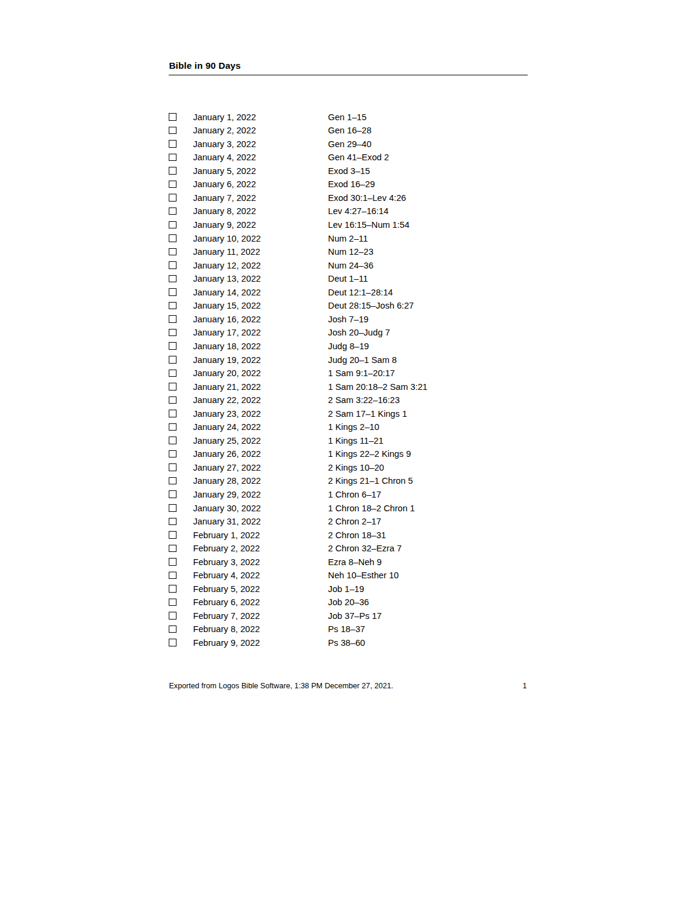Bible in 90 Days
| | January 1, 2022 | Gen 1–15 |
| | January 2, 2022 | Gen 16–28 |
| | January 3, 2022 | Gen 29–40 |
| | January 4, 2022 | Gen 41–Exod 2 |
| | January 5, 2022 | Exod 3–15 |
| | January 6, 2022 | Exod 16–29 |
| | January 7, 2022 | Exod 30:1–Lev 4:26 |
| | January 8, 2022 | Lev 4:27–16:14 |
| | January 9, 2022 | Lev 16:15–Num 1:54 |
| | January 10, 2022 | Num 2–11 |
| | January 11, 2022 | Num 12–23 |
| | January 12, 2022 | Num 24–36 |
| | January 13, 2022 | Deut 1–11 |
| | January 14, 2022 | Deut 12:1–28:14 |
| | January 15, 2022 | Deut 28:15–Josh 6:27 |
| | January 16, 2022 | Josh 7–19 |
| | January 17, 2022 | Josh 20–Judg 7 |
| | January 18, 2022 | Judg 8–19 |
| | January 19, 2022 | Judg 20–1 Sam 8 |
| | January 20, 2022 | 1 Sam 9:1–20:17 |
| | January 21, 2022 | 1 Sam 20:18–2 Sam 3:21 |
| | January 22, 2022 | 2 Sam 3:22–16:23 |
| | January 23, 2022 | 2 Sam 17–1 Kings 1 |
| | January 24, 2022 | 1 Kings 2–10 |
| | January 25, 2022 | 1 Kings 11–21 |
| | January 26, 2022 | 1 Kings 22–2 Kings 9 |
| | January 27, 2022 | 2 Kings 10–20 |
| | January 28, 2022 | 2 Kings 21–1 Chron 5 |
| | January 29, 2022 | 1 Chron 6–17 |
| | January 30, 2022 | 1 Chron 18–2 Chron 1 |
| | January 31, 2022 | 2 Chron 2–17 |
| | February 1, 2022 | 2 Chron 18–31 |
| | February 2, 2022 | 2 Chron 32–Ezra 7 |
| | February 3, 2022 | Ezra 8–Neh 9 |
| | February 4, 2022 | Neh 10–Esther 10 |
| | February 5, 2022 | Job 1–19 |
| | February 6, 2022 | Job 20–36 |
| | February 7, 2022 | Job 37–Ps 17 |
| | February 8, 2022 | Ps 18–37 |
| | February 9, 2022 | Ps 38–60 |
Exported from Logos Bible Software, 1:38 PM December 27, 2021.
1